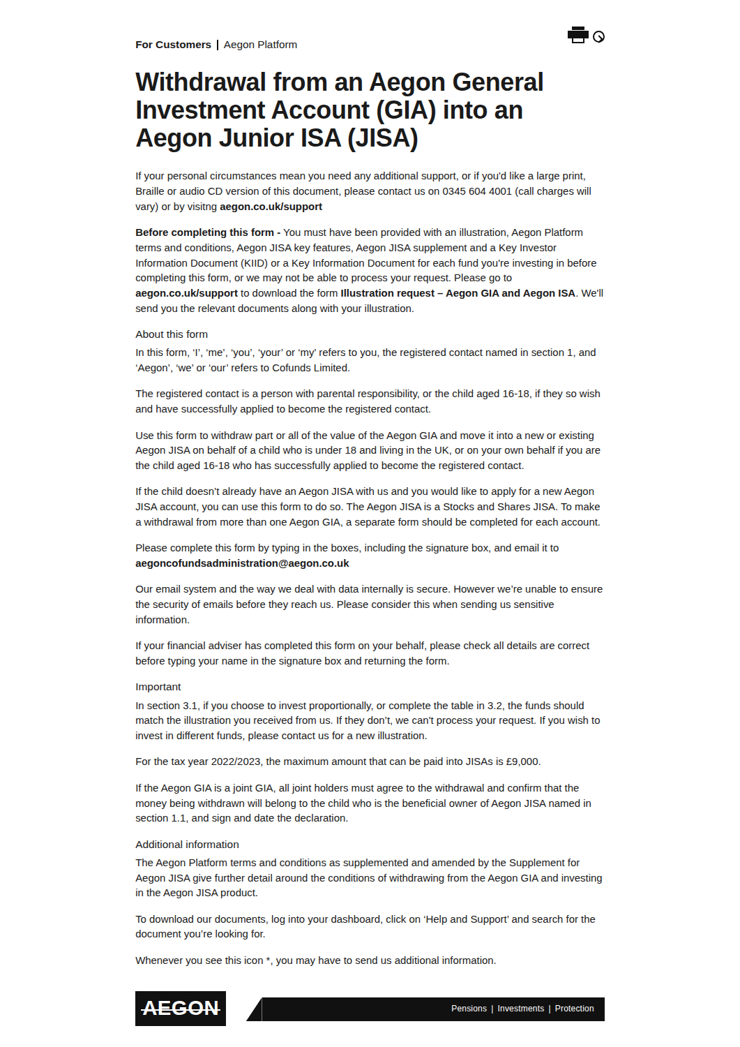For Customers Aegon Platform
Withdrawal from an Aegon General Investment Account (GIA) into an Aegon Junior ISA (JISA)
If your personal circumstances mean you need any additional support, or if you'd like a large print, Braille or audio CD version of this document, please contact us on 0345 604 4001 (call charges will vary) or by visitng aegon.co.uk/support
Before completing this form - You must have been provided with an illustration, Aegon Platform terms and conditions, Aegon JISA key features, Aegon JISA supplement and a Key Investor Information Document (KIID) or a Key Information Document for each fund you're investing in before completing this form, or we may not be able to process your request. Please go to aegon.co.uk/support to download the form Illustration request – Aegon GIA and Aegon ISA. We'll send you the relevant documents along with your illustration.
About this form
In this form, ‘I’, ‘me’, ‘you’, ‘your’ or ‘my’ refers to you, the registered contact named in section 1, and ‘Aegon’, ‘we’ or ‘our’ refers to Cofunds Limited.
The registered contact is a person with parental responsibility, or the child aged 16-18, if they so wish and have successfully applied to become the registered contact.
Use this form to withdraw part or all of the value of the Aegon GIA and move it into a new or existing Aegon JISA on behalf of a child who is under 18 and living in the UK, or on your own behalf if you are the child aged 16-18 who has successfully applied to become the registered contact.
If the child doesn’t already have an Aegon JISA with us and you would like to apply for a new Aegon JISA account, you can use this form to do so. The Aegon JISA is a Stocks and Shares JISA. To make a withdrawal from more than one Aegon GIA, a separate form should be completed for each account.
Please complete this form by typing in the boxes, including the signature box, and email it to
aegoncofundsadministration@aegon.co.uk
Our email system and the way we deal with data internally is secure. However we’re unable to ensure the security of emails before they reach us. Please consider this when sending us sensitive information.
If your financial adviser has completed this form on your behalf, please check all details are correct before typing your name in the signature box and returning the form.
Important
In section 3.1, if you choose to invest proportionally, or complete the table in 3.2, the funds should match the illustration you received from us. If they don’t, we can't process your request. If you wish to invest in different funds, please contact us for a new illustration.
For the tax year 2022/2023, the maximum amount that can be paid into JISAs is £9,000.
If the Aegon GIA is a joint GIA, all joint holders must agree to the withdrawal and confirm that the money being withdrawn will belong to the child who is the beneficial owner of Aegon JISA named in section 1.1, and sign and date the declaration.
Additional information
The Aegon Platform terms and conditions as supplemented and amended by the Supplement for Aegon JISA give further detail around the conditions of withdrawing from the Aegon GIA and investing in the Aegon JISA product.
To download our documents, log into your dashboard, click on ‘Help and Support’ and search for the document you’re looking for.
Whenever you see this icon *, you may have to send us additional information.
AEGON
Pensions|Investments|Protection